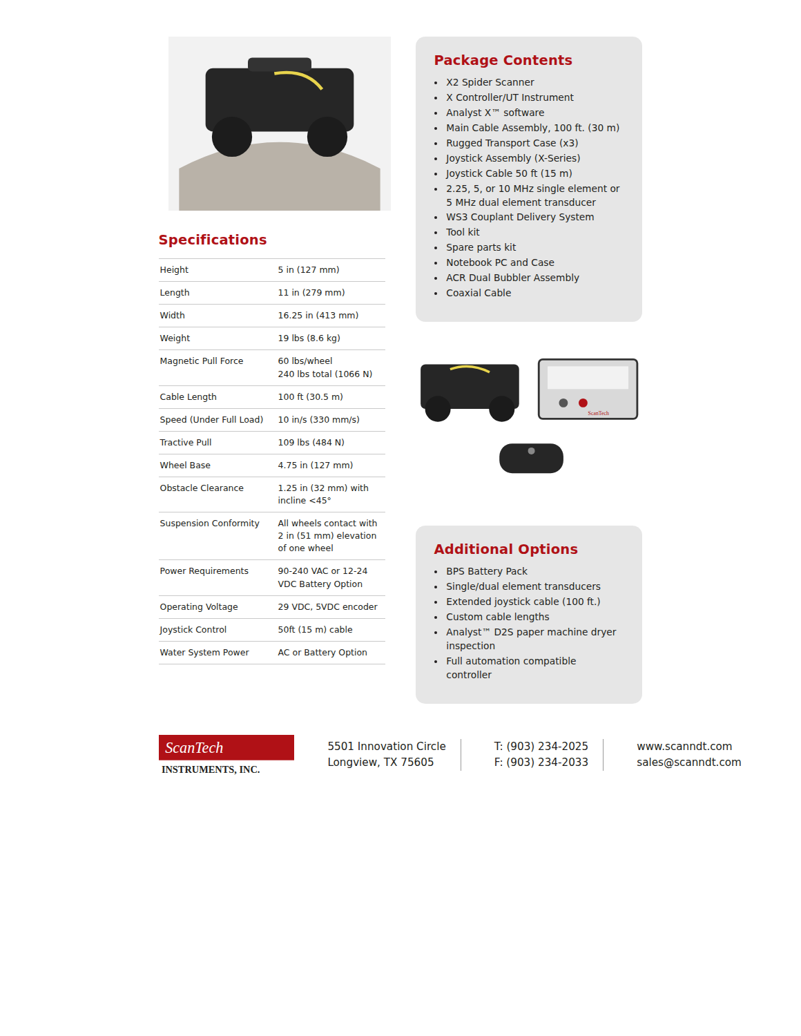Specifications
| Height | 5 in (127 mm) |
| Length | 11 in (279 mm) |
| Width | 16.25 in (413 mm) |
| Weight | 19 lbs (8.6 kg) |
| Magnetic Pull Force | 60 lbs/wheel 240 lbs total (1066 N) |
| Cable Length | 100 ft (30.5 m) |
| Speed (Under Full Load) | 10 in/s (330 mm/s) |
| Tractive Pull | 109 lbs (484 N) |
| Wheel Base | 4.75 in (127 mm) |
| Obstacle Clearance | 1.25 in (32 mm) with incline <45° |
| Suspension Conformity | All wheels contact with 2 in (51 mm) elevation of one wheel |
| Power Requirements | 90-240 VAC or 12-24 VDC Battery Option |
| Operating Voltage | 29 VDC, 5VDC encoder |
| Joystick Control | 50ft (15 m) cable |
| Water System Power | AC or Battery Option |
Package Contents
X2 Spider Scanner
X Controller/UT Instrument
Analyst X™ software
Main Cable Assembly, 100 ft. (30 m)
Rugged Transport Case (x3)
Joystick Assembly (X-Series)
Joystick Cable 50 ft (15 m)
2.25, 5, or 10 MHz single element or 5 MHz dual element transducer
WS3 Couplant Delivery System
Tool kit
Spare parts kit
Notebook PC and Case
ACR Dual Bubbler Assembly
Coaxial Cable
Additional Options
BPS Battery Pack
Single/dual element transducers
Extended joystick cable (100 ft.)
Custom cable lengths
Analyst™ D2S paper machine dryer inspection
Full automation compatible controller
5501 Innovation Circle
Longview, TX 75605
T: (903) 234-2025
F: (903) 234-2033
www.scanndt.com
sales@scanndt.com